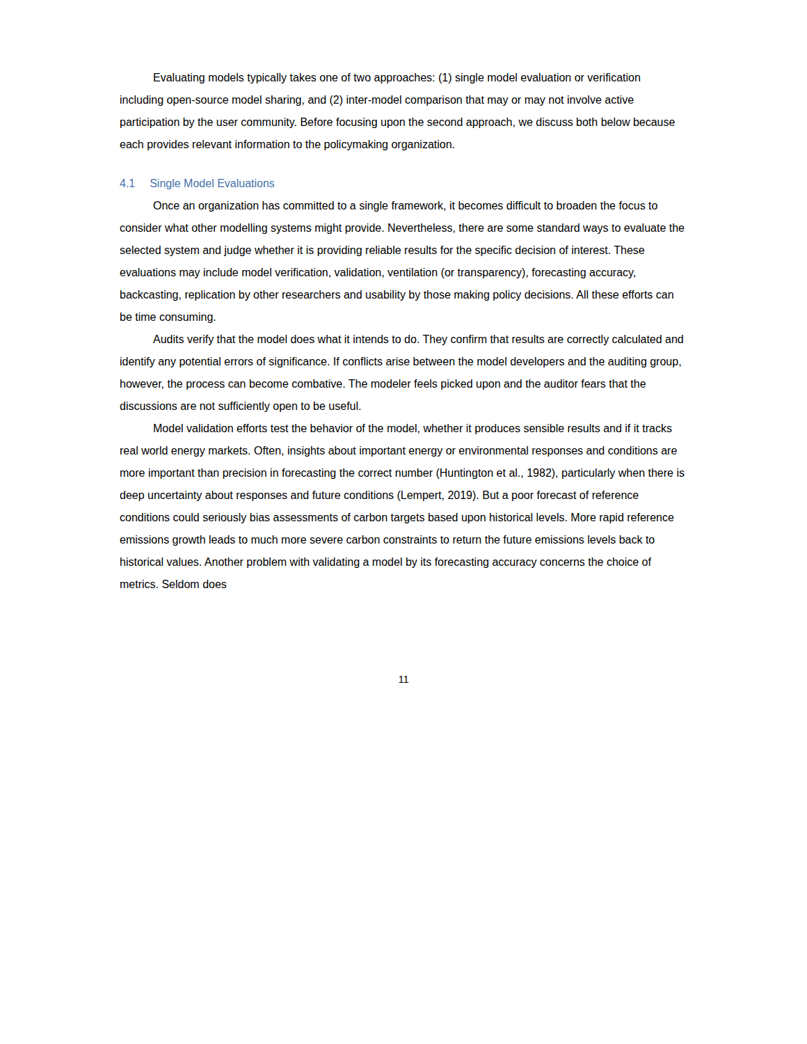Evaluating models typically takes one of two approaches: (1) single model evaluation or verification including open-source model sharing, and (2) inter-model comparison that may or may not involve active participation by the user community. Before focusing upon the second approach, we discuss both below because each provides relevant information to the policymaking organization.
4.1 Single Model Evaluations
Once an organization has committed to a single framework, it becomes difficult to broaden the focus to consider what other modelling systems might provide. Nevertheless, there are some standard ways to evaluate the selected system and judge whether it is providing reliable results for the specific decision of interest. These evaluations may include model verification, validation, ventilation (or transparency), forecasting accuracy, backcasting, replication by other researchers and usability by those making policy decisions. All these efforts can be time consuming.
Audits verify that the model does what it intends to do. They confirm that results are correctly calculated and identify any potential errors of significance. If conflicts arise between the model developers and the auditing group, however, the process can become combative. The modeler feels picked upon and the auditor fears that the discussions are not sufficiently open to be useful.
Model validation efforts test the behavior of the model, whether it produces sensible results and if it tracks real world energy markets. Often, insights about important energy or environmental responses and conditions are more important than precision in forecasting the correct number (Huntington et al., 1982), particularly when there is deep uncertainty about responses and future conditions (Lempert, 2019). But a poor forecast of reference conditions could seriously bias assessments of carbon targets based upon historical levels. More rapid reference emissions growth leads to much more severe carbon constraints to return the future emissions levels back to historical values. Another problem with validating a model by its forecasting accuracy concerns the choice of metrics. Seldom does
11